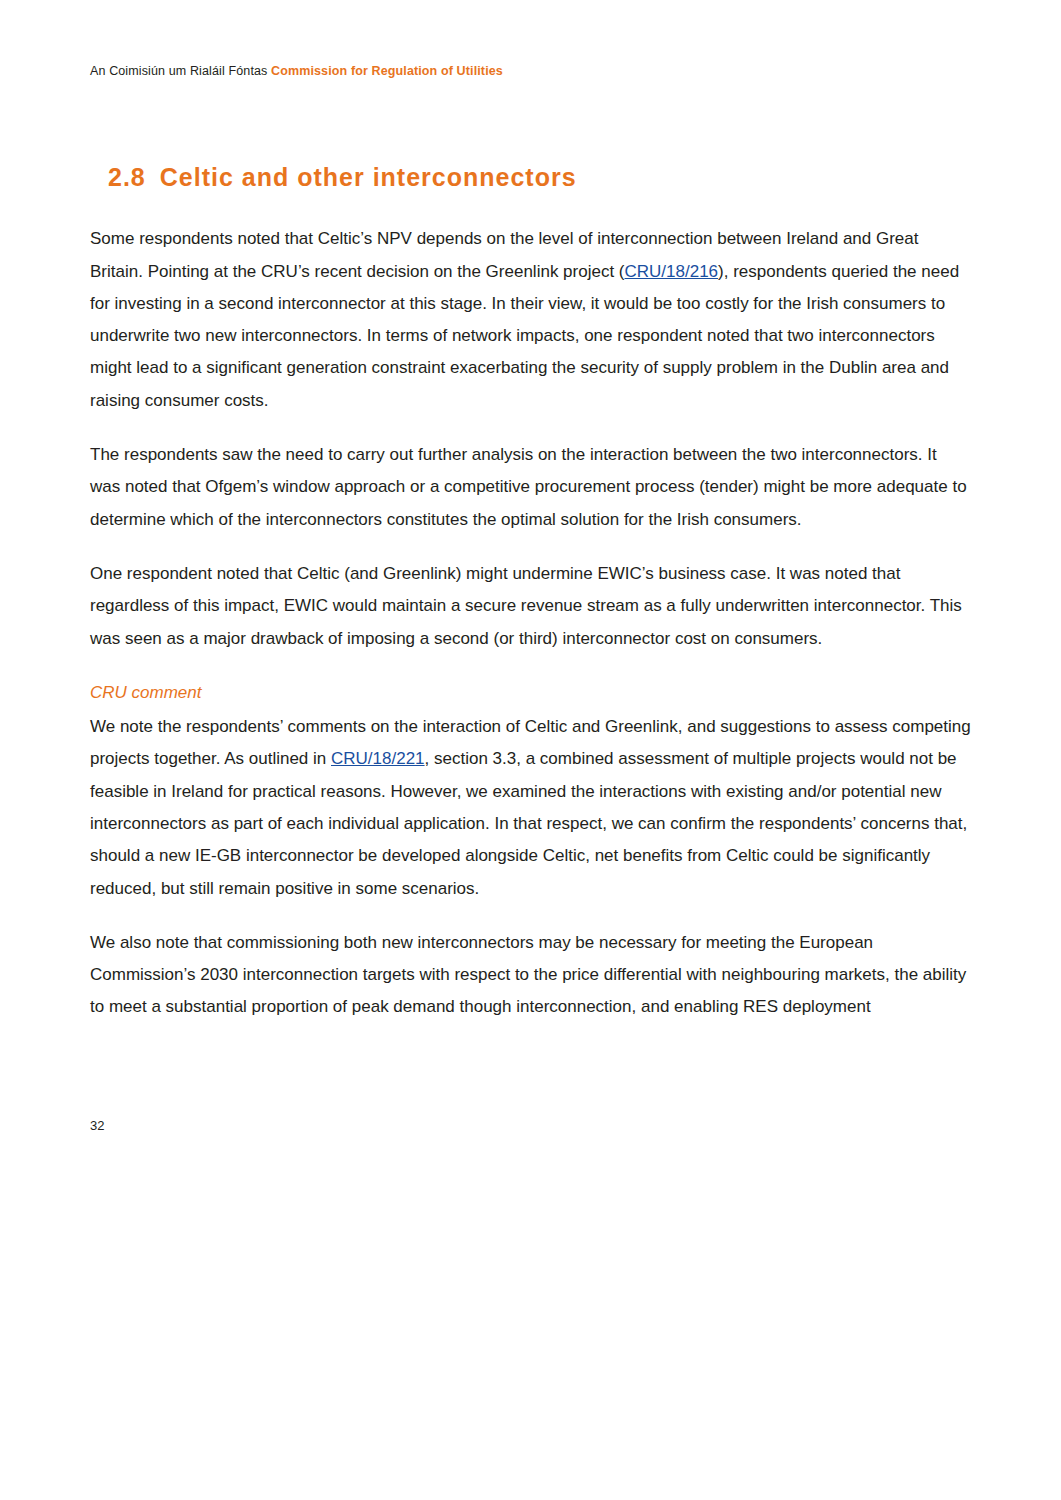An Coimisiún um Rialáil Fóntas Commission for Regulation of Utilities
2.8 Celtic and other interconnectors
Some respondents noted that Celtic’s NPV depends on the level of interconnection between Ireland and Great Britain. Pointing at the CRU’s recent decision on the Greenlink project (CRU/18/216), respondents queried the need for investing in a second interconnector at this stage. In their view, it would be too costly for the Irish consumers to underwrite two new interconnectors. In terms of network impacts, one respondent noted that two interconnectors might lead to a significant generation constraint exacerbating the security of supply problem in the Dublin area and raising consumer costs.
The respondents saw the need to carry out further analysis on the interaction between the two interconnectors. It was noted that Ofgem’s window approach or a competitive procurement process (tender) might be more adequate to determine which of the interconnectors constitutes the optimal solution for the Irish consumers.
One respondent noted that Celtic (and Greenlink) might undermine EWIC’s business case. It was noted that regardless of this impact, EWIC would maintain a secure revenue stream as a fully underwritten interconnector. This was seen as a major drawback of imposing a second (or third) interconnector cost on consumers.
CRU comment
We note the respondents’ comments on the interaction of Celtic and Greenlink, and suggestions to assess competing projects together. As outlined in CRU/18/221, section 3.3, a combined assessment of multiple projects would not be feasible in Ireland for practical reasons. However, we examined the interactions with existing and/or potential new interconnectors as part of each individual application. In that respect, we can confirm the respondents’ concerns that, should a new IE-GB interconnector be developed alongside Celtic, net benefits from Celtic could be significantly reduced, but still remain positive in some scenarios.
We also note that commissioning both new interconnectors may be necessary for meeting the European Commission’s 2030 interconnection targets with respect to the price differential with neighbouring markets, the ability to meet a substantial proportion of peak demand though interconnection, and enabling RES deployment
32